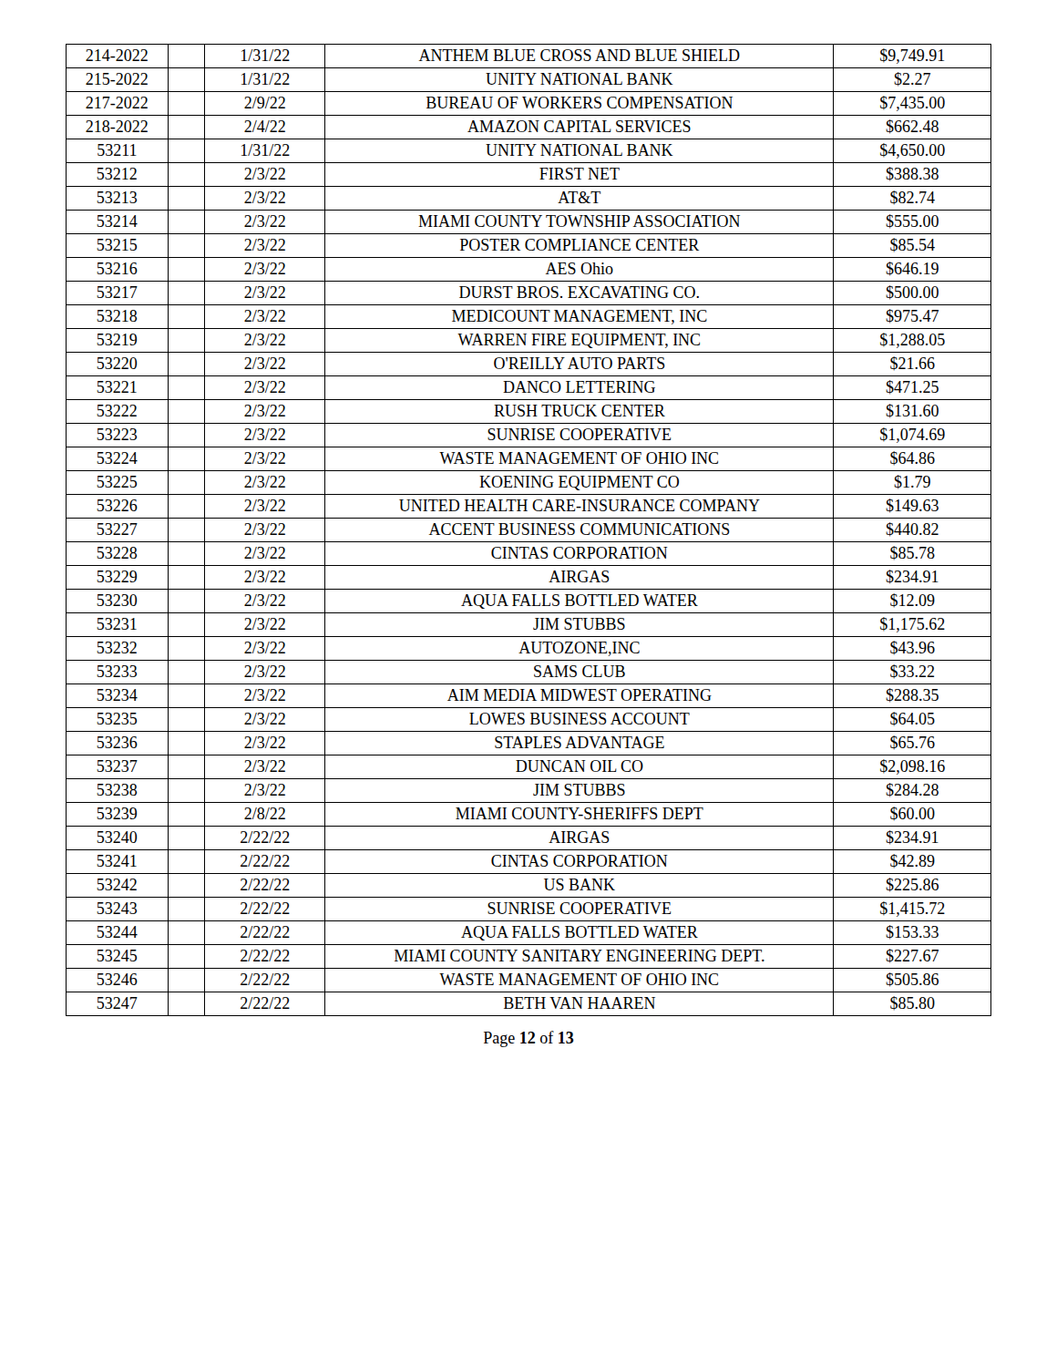| 214-2022 | | 1/31/22 | ANTHEM BLUE CROSS AND BLUE SHIELD | $9,749.91 |
| 215-2022 | | 1/31/22 | UNITY NATIONAL BANK | $2.27 |
| 217-2022 | | 2/9/22 | BUREAU OF WORKERS COMPENSATION | $7,435.00 |
| 218-2022 | | 2/4/22 | AMAZON CAPITAL SERVICES | $662.48 |
| 53211 | | 1/31/22 | UNITY NATIONAL BANK | $4,650.00 |
| 53212 | | 2/3/22 | FIRST NET | $388.38 |
| 53213 | | 2/3/22 | AT&T | $82.74 |
| 53214 | | 2/3/22 | MIAMI COUNTY TOWNSHIP ASSOCIATION | $555.00 |
| 53215 | | 2/3/22 | POSTER COMPLIANCE CENTER | $85.54 |
| 53216 | | 2/3/22 | AES Ohio | $646.19 |
| 53217 | | 2/3/22 | DURST BROS. EXCAVATING CO. | $500.00 |
| 53218 | | 2/3/22 | MEDICOUNT MANAGEMENT, INC | $975.47 |
| 53219 | | 2/3/22 | WARREN FIRE EQUIPMENT, INC | $1,288.05 |
| 53220 | | 2/3/22 | O'REILLY AUTO PARTS | $21.66 |
| 53221 | | 2/3/22 | DANCO LETTERING | $471.25 |
| 53222 | | 2/3/22 | RUSH TRUCK CENTER | $131.60 |
| 53223 | | 2/3/22 | SUNRISE COOPERATIVE | $1,074.69 |
| 53224 | | 2/3/22 | WASTE MANAGEMENT OF OHIO INC | $64.86 |
| 53225 | | 2/3/22 | KOENING EQUIPMENT CO | $1.79 |
| 53226 | | 2/3/22 | UNITED HEALTH CARE-INSURANCE COMPANY | $149.63 |
| 53227 | | 2/3/22 | ACCENT BUSINESS COMMUNICATIONS | $440.82 |
| 53228 | | 2/3/22 | CINTAS CORPORATION | $85.78 |
| 53229 | | 2/3/22 | AIRGAS | $234.91 |
| 53230 | | 2/3/22 | AQUA FALLS BOTTLED WATER | $12.09 |
| 53231 | | 2/3/22 | JIM STUBBS | $1,175.62 |
| 53232 | | 2/3/22 | AUTOZONE,INC | $43.96 |
| 53233 | | 2/3/22 | SAMS CLUB | $33.22 |
| 53234 | | 2/3/22 | AIM MEDIA MIDWEST OPERATING | $288.35 |
| 53235 | | 2/3/22 | LOWES BUSINESS ACCOUNT | $64.05 |
| 53236 | | 2/3/22 | STAPLES ADVANTAGE | $65.76 |
| 53237 | | 2/3/22 | DUNCAN OIL CO | $2,098.16 |
| 53238 | | 2/3/22 | JIM STUBBS | $284.28 |
| 53239 | | 2/8/22 | MIAMI COUNTY-SHERIFFS DEPT | $60.00 |
| 53240 | | 2/22/22 | AIRGAS | $234.91 |
| 53241 | | 2/22/22 | CINTAS CORPORATION | $42.89 |
| 53242 | | 2/22/22 | US BANK | $225.86 |
| 53243 | | 2/22/22 | SUNRISE COOPERATIVE | $1,415.72 |
| 53244 | | 2/22/22 | AQUA FALLS BOTTLED WATER | $153.33 |
| 53245 | | 2/22/22 | MIAMI COUNTY SANITARY ENGINEERING DEPT. | $227.67 |
| 53246 | | 2/22/22 | WASTE MANAGEMENT OF OHIO INC | $505.86 |
| 53247 | | 2/22/22 | BETH VAN HAAREN | $85.80 |
Page 12 of 13